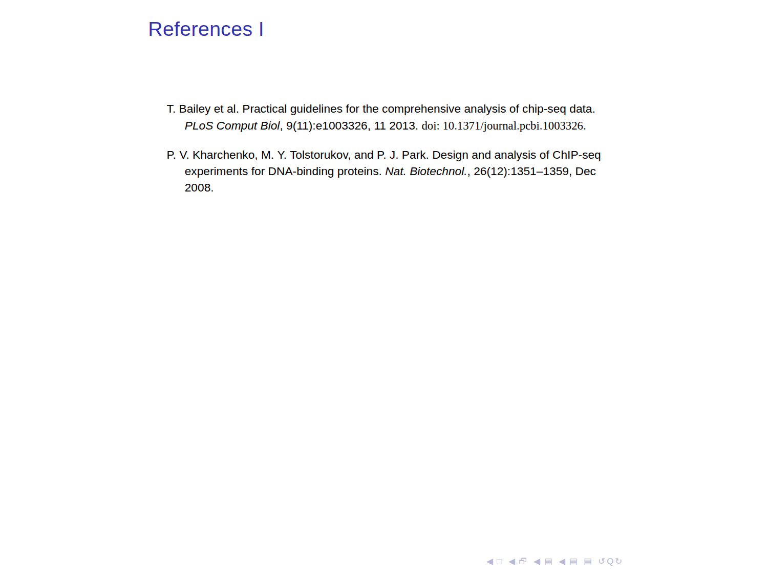References I
T. Bailey et al. Practical guidelines for the comprehensive analysis of chip-seq data. PLoS Comput Biol, 9(11):e1003326, 11 2013. doi: 10.1371/journal.pcbi.1003326.
P. V. Kharchenko, M. Y. Tolstorukov, and P. J. Park. Design and analysis of ChIP-seq experiments for DNA-binding proteins. Nat. Biotechnol., 26(12):1351–1359, Dec 2008.
◀ □ ◀ 🗗 ◀ ▤ ◀ ▤ ▤ ↺Q↻